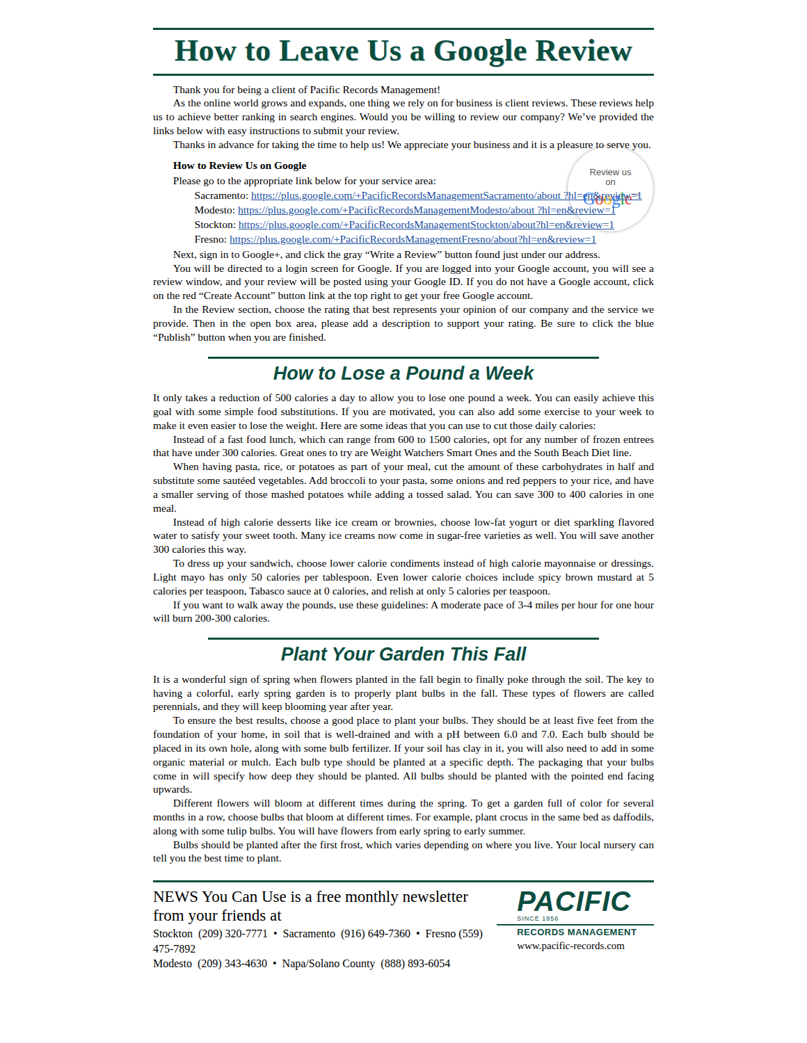How to Leave Us a Google Review
Thank you for being a client of Pacific Records Management!
As the online world grows and expands, one thing we rely on for business is client reviews. These reviews help us to achieve better ranking in search engines. Would you be willing to review our company? We’ve provided the links below with easy instructions to submit your review.
Thanks in advance for taking the time to help us! We appreciate your business and it is a pleasure to serve you.
How to Review Us on Google
Review us
on
Google™
Please go to the appropriate link below for your service area:
Sacramento: https://plus.google.com/+PacificRecordsManagementSacramento/about ?hl=en&review=1
Modesto: https://plus.google.com/+PacificRecordsManagementModesto/about ?hl=en&review=1
Stockton: https://plus.google.com/+PacificRecordsManagementStockton/about?hl=en&review=1
Fresno: https://plus.google.com/+PacificRecordsManagementFresno/about?hl=en&review=1
Next, sign in to Google+, and click the gray “Write a Review” button found just under our address.
You will be directed to a login screen for Google. If you are logged into your Google account, you will see a review window, and your review will be posted using your Google ID. If you do not have a Google account, click on the red “Create Account” button link at the top right to get your free Google account.
In the Review section, choose the rating that best represents your opinion of our company and the service we provide. Then in the open box area, please add a description to support your rating. Be sure to click the blue “Publish” button when you are finished.
How to Lose a Pound a Week
It only takes a reduction of 500 calories a day to allow you to lose one pound a week. You can easily achieve this goal with some simple food substitutions. If you are motivated, you can also add some exercise to your week to make it even easier to lose the weight. Here are some ideas that you can use to cut those daily calories:
Instead of a fast food lunch, which can range from 600 to 1500 calories, opt for any number of frozen entrees that have under 300 calories. Great ones to try are Weight Watchers Smart Ones and the South Beach Diet line.
When having pasta, rice, or potatoes as part of your meal, cut the amount of these carbohydrates in half and substitute some sautéed vegetables. Add broccoli to your pasta, some onions and red peppers to your rice, and have a smaller serving of those mashed potatoes while adding a tossed salad. You can save 300 to 400 calories in one meal.
Instead of high calorie desserts like ice cream or brownies, choose low-fat yogurt or diet sparkling flavored water to satisfy your sweet tooth. Many ice creams now come in sugar-free varieties as well. You will save another 300 calories this way.
To dress up your sandwich, choose lower calorie condiments instead of high calorie mayonnaise or dressings. Light mayo has only 50 calories per tablespoon. Even lower calorie choices include spicy brown mustard at 5 calories per teaspoon, Tabasco sauce at 0 calories, and relish at only 5 calories per teaspoon.
If you want to walk away the pounds, use these guidelines: A moderate pace of 3-4 miles per hour for one hour will burn 200-300 calories.
Plant Your Garden This Fall
It is a wonderful sign of spring when flowers planted in the fall begin to finally poke through the soil. The key to having a colorful, early spring garden is to properly plant bulbs in the fall. These types of flowers are called perennials, and they will keep blooming year after year.
To ensure the best results, choose a good place to plant your bulbs. They should be at least five feet from the foundation of your home, in soil that is well-drained and with a pH between 6.0 and 7.0. Each bulb should be placed in its own hole, along with some bulb fertilizer. If your soil has clay in it, you will also need to add in some organic material or mulch. Each bulb type should be planted at a specific depth. The packaging that your bulbs come in will specify how deep they should be planted. All bulbs should be planted with the pointed end facing upwards.
Different flowers will bloom at different times during the spring. To get a garden full of color for several months in a row, choose bulbs that bloom at different times. For example, plant crocus in the same bed as daffodils, along with some tulip bulbs. You will have flowers from early spring to early summer.
Bulbs should be planted after the first frost, which varies depending on where you live. Your local nursery can tell you the best time to plant.
NEWS You Can Use is a free monthly newsletter from your friends at
Stockton (209) 320-7771 • Sacramento (916) 649-7360 • Fresno (559) 475-7892
Modesto (209) 343-4630 • Napa/Solano County (888) 893-6054
PACIFIC
SINCE 1856
RECORDS MANAGEMENT
www.pacific-records.com